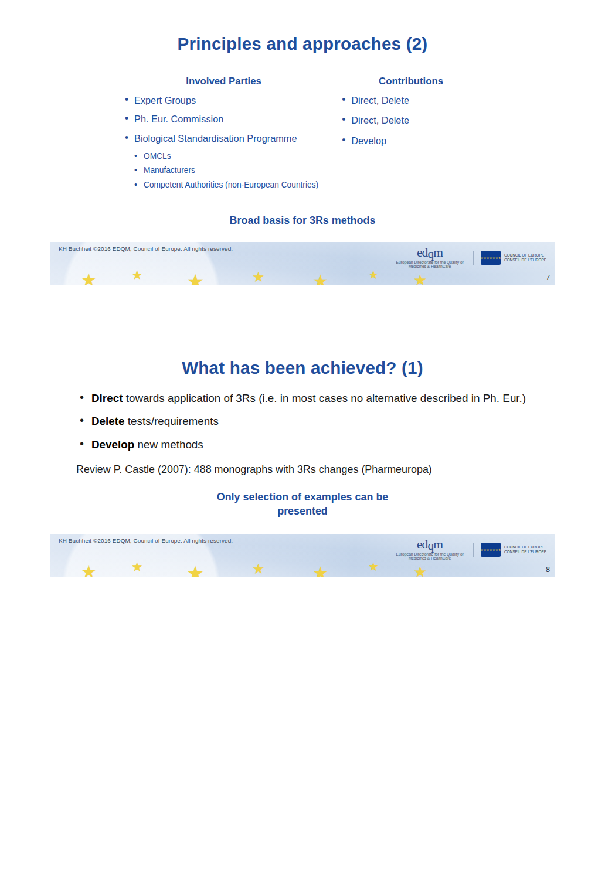Principles and approaches (2)
Involved Parties
Expert Groups
Ph. Eur. Commission
Biological Standardisation Programme
OMCLs
Manufacturers
Competent Authorities (non-European Countries)
Contributions
Direct, Delete
Direct, Delete
Develop
Broad basis for 3Rs methods
★ ★ ★ ★ ★ ★ ★
KH Buchheit ©2016 EDQM, Council of Europe. All rights reserved.
edqm
European Directorate for the Quality of Medicines & HealthCare
COUNCIL OF EUROPE
CONSEIL DE L'EUROPE
7
What has been achieved? (1)
Direct towards application of 3Rs (i.e. in most cases no alternative described in Ph. Eur.)
Delete tests/requirements
Develop new methods
Review P. Castle (2007): 488 monographs with 3Rs changes (Pharmeuropa)
Only selection of examples can be
presented
★ ★ ★ ★ ★ ★ ★
KH Buchheit ©2016 EDQM, Council of Europe. All rights reserved.
edqm
European Directorate for the Quality of Medicines & HealthCare
COUNCIL OF EUROPE
CONSEIL DE L'EUROPE
8